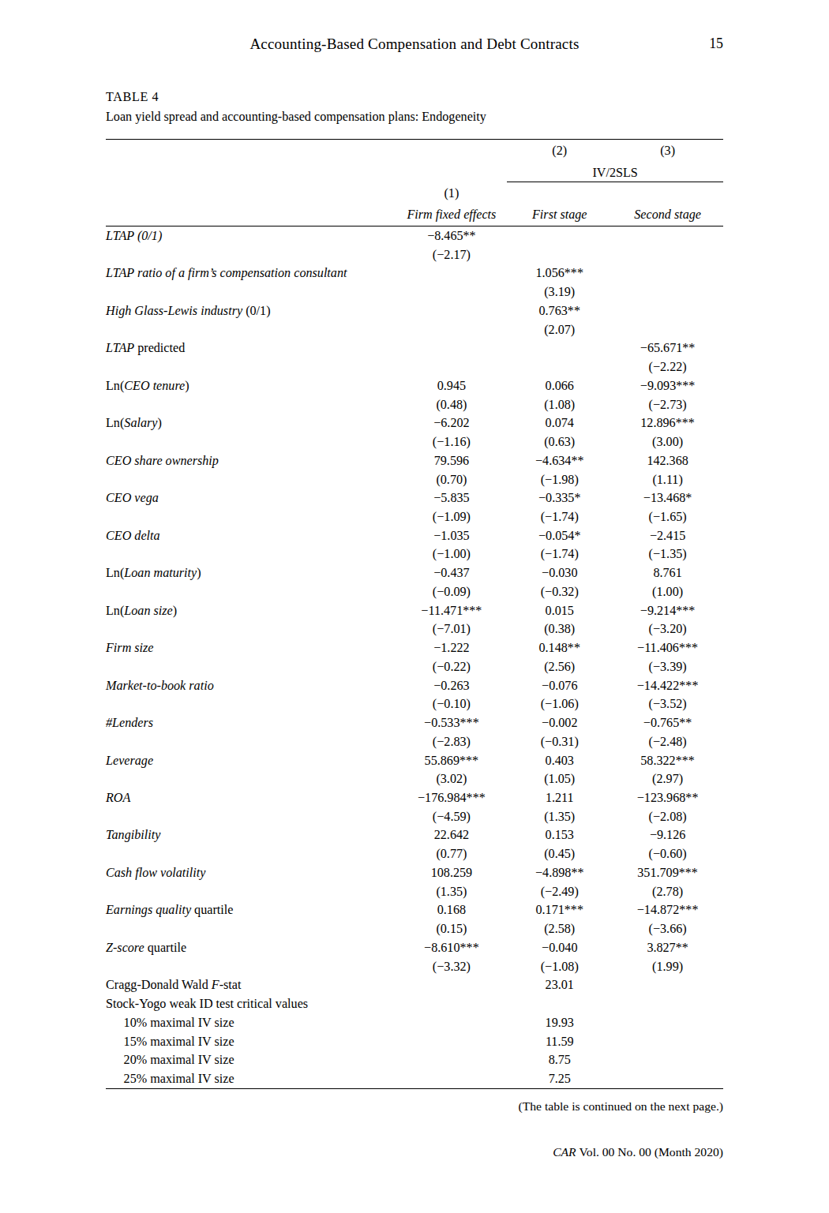Accounting-Based Compensation and Debt Contracts 15
TABLE 4
Loan yield spread and accounting-based compensation plans: Endogeneity
| | | (2) | (3) |
| --- | --- | --- | --- |
| | | IV/2SLS |
| | (1) | | |
| | Firm fixed effects | First stage | Second stage |
| LTAP (0/1) | −8.465** | | |
| | (−2.17) | | |
| LTAP ratio of a firm’s compensation consultant | | 1.056*** | |
| | | (3.19) | |
| High Glass-Lewis industry (0/1) | | 0.763** | |
| | | (2.07) | |
| LTAP predicted | | | −65.671** |
| | | | (−2.22) |
| Ln( CEO tenure ) | 0.945 | 0.066 | −9.093*** |
| | (0.48) | (1.08) | (−2.73) |
| Ln( Salary ) | −6.202 | 0.074 | 12.896*** |
| | (−1.16) | (0.63) | (3.00) |
| CEO share ownership | 79.596 | −4.634** | 142.368 |
| | (0.70) | (−1.98) | (1.11) |
| CEO vega | −5.835 | −0.335* | −13.468* |
| | (−1.09) | (−1.74) | (−1.65) |
| CEO delta | −1.035 | −0.054* | −2.415 |
| | (−1.00) | (−1.74) | (−1.35) |
| Ln( Loan maturity ) | −0.437 | −0.030 | 8.761 |
| | (−0.09) | (−0.32) | (1.00) |
| Ln( Loan size ) | −11.471*** | 0.015 | −9.214*** |
| | (−7.01) | (0.38) | (−3.20) |
| Firm size | −1.222 | 0.148** | −11.406*** |
| | (−0.22) | (2.56) | (−3.39) |
| Market-to-book ratio | −0.263 | −0.076 | −14.422*** |
| | (−0.10) | (−1.06) | (−3.52) |
| #Lenders | −0.533*** | −0.002 | −0.765** |
| | (−2.83) | (−0.31) | (−2.48) |
| Leverage | 55.869*** | 0.403 | 58.322*** |
| | (3.02) | (1.05) | (2.97) |
| ROA | −176.984*** | 1.211 | −123.968** |
| | (−4.59) | (1.35) | (−2.08) |
| Tangibility | 22.642 | 0.153 | −9.126 |
| | (0.77) | (0.45) | (−0.60) |
| Cash flow volatility | 108.259 | −4.898** | 351.709*** |
| | (1.35) | (−2.49) | (2.78) |
| Earnings quality quartile | 0.168 | 0.171*** | −14.872*** |
| | (0.15) | (2.58) | (−3.66) |
| Z-score quartile | −8.610*** | −0.040 | 3.827** |
| | (−3.32) | (−1.08) | (1.99) |
| Cragg-Donald Wald F -stat | | 23.01 | |
| Stock-Yogo weak ID test critical values | | | |
| 10% maximal IV size | | 19.93 | |
| 15% maximal IV size | | 11.59 | |
| 20% maximal IV size | | 8.75 | |
| 25% maximal IV size | | 7.25 | |
(The table is continued on the next page.)
CAR Vol. 00 No. 00 (Month 2020)